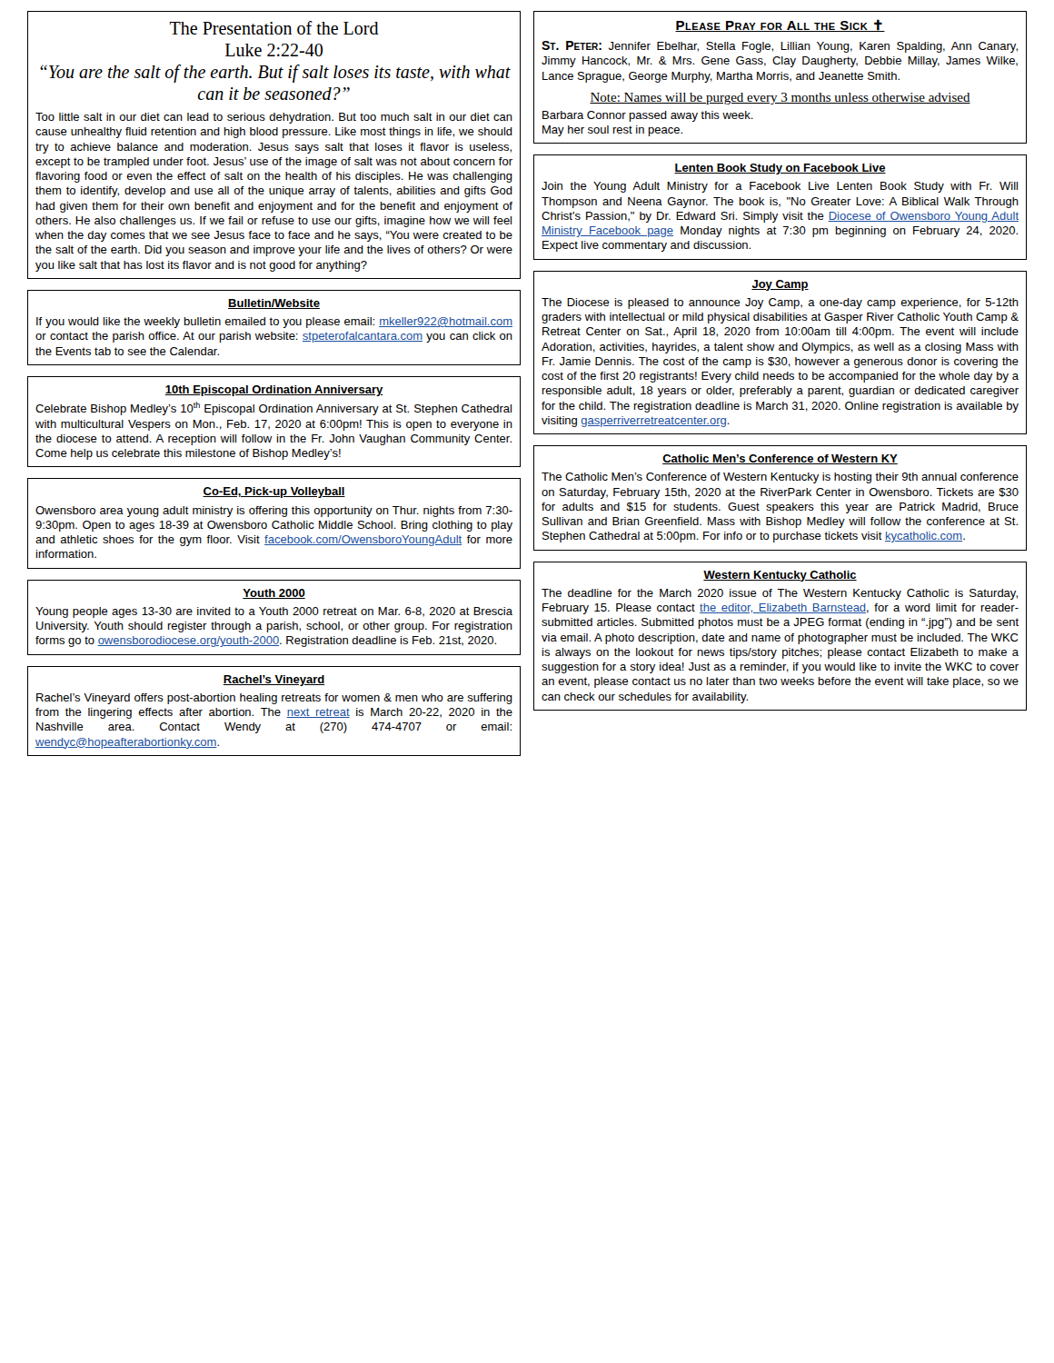The Presentation of the Lord Luke 2:22-40 “You are the salt of the earth. But if salt loses its taste, with what can it be seasoned?”
Too little salt in our diet can lead to serious dehydration. But too much salt in our diet can cause unhealthy fluid retention and high blood pressure. Like most things in life, we should try to achieve balance and moderation. Jesus says salt that loses it flavor is useless, except to be trampled under foot. Jesus’ use of the image of salt was not about concern for flavoring food or even the effect of salt on the health of his disciples. He was challenging them to identify, develop and use all of the unique array of talents, abilities and gifts God had given them for their own benefit and enjoyment and for the benefit and enjoyment of others. He also challenges us. If we fail or refuse to use our gifts, imagine how we will feel when the day comes that we see Jesus face to face and he says, “You were created to be the salt of the earth. Did you season and improve your life and the lives of others? Or were you like salt that has lost its flavor and is not good for anything?
Bulletin/Website
If you would like the weekly bulletin emailed to you please email: mkeller922@hotmail.com or contact the parish office. At our parish website: stpeterofalcantara.com you can click on the Events tab to see the Calendar.
10th Episcopal Ordination Anniversary
Celebrate Bishop Medley’s 10th Episcopal Ordination Anniversary at St. Stephen Cathedral with multicultural Vespers on Mon., Feb. 17, 2020 at 6:00pm! This is open to everyone in the diocese to attend. A reception will follow in the Fr. John Vaughan Community Center. Come help us celebrate this milestone of Bishop Medley’s!
Co-Ed, Pick-up Volleyball
Owensboro area young adult ministry is offering this opportunity on Thur. nights from 7:30-9:30pm. Open to ages 18-39 at Owensboro Catholic Middle School. Bring clothing to play and athletic shoes for the gym floor. Visit facebook.com/OwensboroYoungAdult for more information.
Youth 2000
Young people ages 13-30 are invited to a Youth 2000 retreat on Mar. 6-8, 2020 at Brescia University. Youth should register through a parish, school, or other group. For registration forms go to owensborodiocese.org/youth-2000. Registration deadline is Feb. 21st, 2020.
Rachel’s Vineyard
Rachel’s Vineyard offers post-abortion healing retreats for women & men who are suffering from the lingering effects after abortion. The next retreat is March 20-22, 2020 in the Nashville area. Contact Wendy at (270) 474-4707 or email: wendyc@hopeafterabortionky.com.
Please Pray for All the Sick ✝
St. Peter: Jennifer Ebelhar, Stella Fogle, Lillian Young, Karen Spalding, Ann Canary, Jimmy Hancock, Mr. & Mrs. Gene Gass, Clay Daugherty, Debbie Millay, James Wilke, Lance Sprague, George Murphy, Martha Morris, and Jeanette Smith.
Note: Names will be purged every 3 months unless otherwise advised
Barbara Connor passed away this week.
May her soul rest in peace.
Lenten Book Study on Facebook Live
Join the Young Adult Ministry for a Facebook Live Lenten Book Study with Fr. Will Thompson and Neena Gaynor. The book is, "No Greater Love: A Biblical Walk Through Christ's Passion," by Dr. Edward Sri. Simply visit the Diocese of Owensboro Young Adult Ministry Facebook page Monday nights at 7:30 pm beginning on February 24, 2020. Expect live commentary and discussion.
Joy Camp
The Diocese is pleased to announce Joy Camp, a one-day camp experience, for 5-12th graders with intellectual or mild physical disabilities at Gasper River Catholic Youth Camp & Retreat Center on Sat., April 18, 2020 from 10:00am till 4:00pm. The event will include Adoration, activities, hayrides, a talent show and Olympics, as well as a closing Mass with Fr. Jamie Dennis. The cost of the camp is $30, however a generous donor is covering the cost of the first 20 registrants! Every child needs to be accompanied for the whole day by a responsible adult, 18 years or older, preferably a parent, guardian or dedicated caregiver for the child. The registration deadline is March 31, 2020. Online registration is available by visiting gasperriverretreatcenter.org.
Catholic Men’s Conference of Western KY
The Catholic Men’s Conference of Western Kentucky is hosting their 9th annual conference on Saturday, February 15th, 2020 at the RiverPark Center in Owensboro. Tickets are $30 for adults and $15 for students. Guest speakers this year are Patrick Madrid, Bruce Sullivan and Brian Greenfield. Mass with Bishop Medley will follow the conference at St. Stephen Cathedral at 5:00pm. For info or to purchase tickets visit kycatholic.com.
Western Kentucky Catholic
The deadline for the March 2020 issue of The Western Kentucky Catholic is Saturday, February 15. Please contact the editor, Elizabeth Barnstead, for a word limit for reader-submitted articles. Submitted photos must be a JPEG format (ending in “.jpg”) and be sent via email. A photo description, date and name of photographer must be included. The WKC is always on the lookout for news tips/story pitches; please contact Elizabeth to make a suggestion for a story idea! Just as a reminder, if you would like to invite the WKC to cover an event, please contact us no later than two weeks before the event will take place, so we can check our schedules for availability.